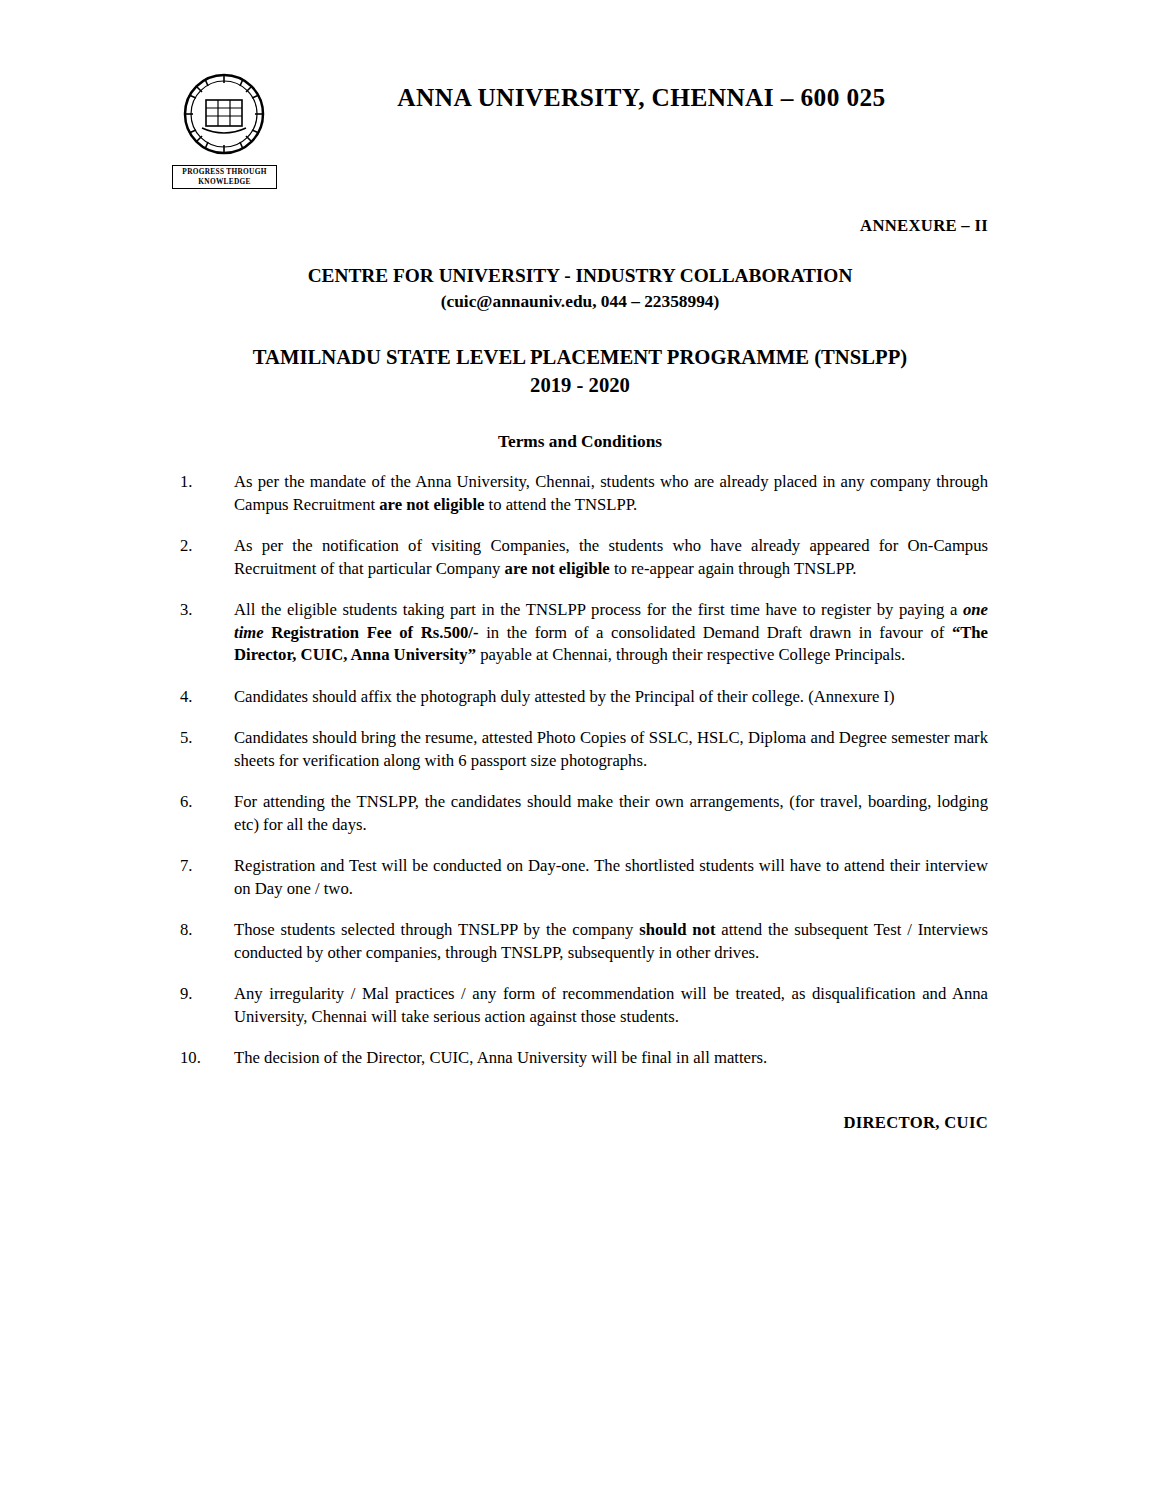PROGRESS THROUGH KNOWLEDGE
ANNA UNIVERSITY, CHENNAI – 600 025
ANNEXURE – II
CENTRE FOR UNIVERSITY - INDUSTRY COLLABORATION
(cuic@annauniv.edu, 044 – 22358994)
TAMILNADU STATE LEVEL PLACEMENT PROGRAMME (TNSLPP)
2019 - 2020
Terms and Conditions
As per the mandate of the Anna University, Chennai, students who are already placed in any company through Campus Recruitment are not eligible to attend the TNSLPP.
As per the notification of visiting Companies, the students who have already appeared for On-Campus Recruitment of that particular Company are not eligible to re-appear again through TNSLPP.
All the eligible students taking part in the TNSLPP process for the first time have to register by paying a one time Registration Fee of Rs.500/- in the form of a consolidated Demand Draft drawn in favour of “The Director, CUIC, Anna University” payable at Chennai, through their respective College Principals.
Candidates should affix the photograph duly attested by the Principal of their college. (Annexure I)
Candidates should bring the resume, attested Photo Copies of SSLC, HSLC, Diploma and Degree semester mark sheets for verification along with 6 passport size photographs.
For attending the TNSLPP, the candidates should make their own arrangements, (for travel, boarding, lodging etc) for all the days.
Registration and Test will be conducted on Day-one. The shortlisted students will have to attend their interview on Day one / two.
Those students selected through TNSLPP by the company should not attend the subsequent Test / Interviews conducted by other companies, through TNSLPP, subsequently in other drives.
Any irregularity / Mal practices / any form of recommendation will be treated, as disqualification and Anna University, Chennai will take serious action against those students.
The decision of the Director, CUIC, Anna University will be final in all matters.
DIRECTOR, CUIC